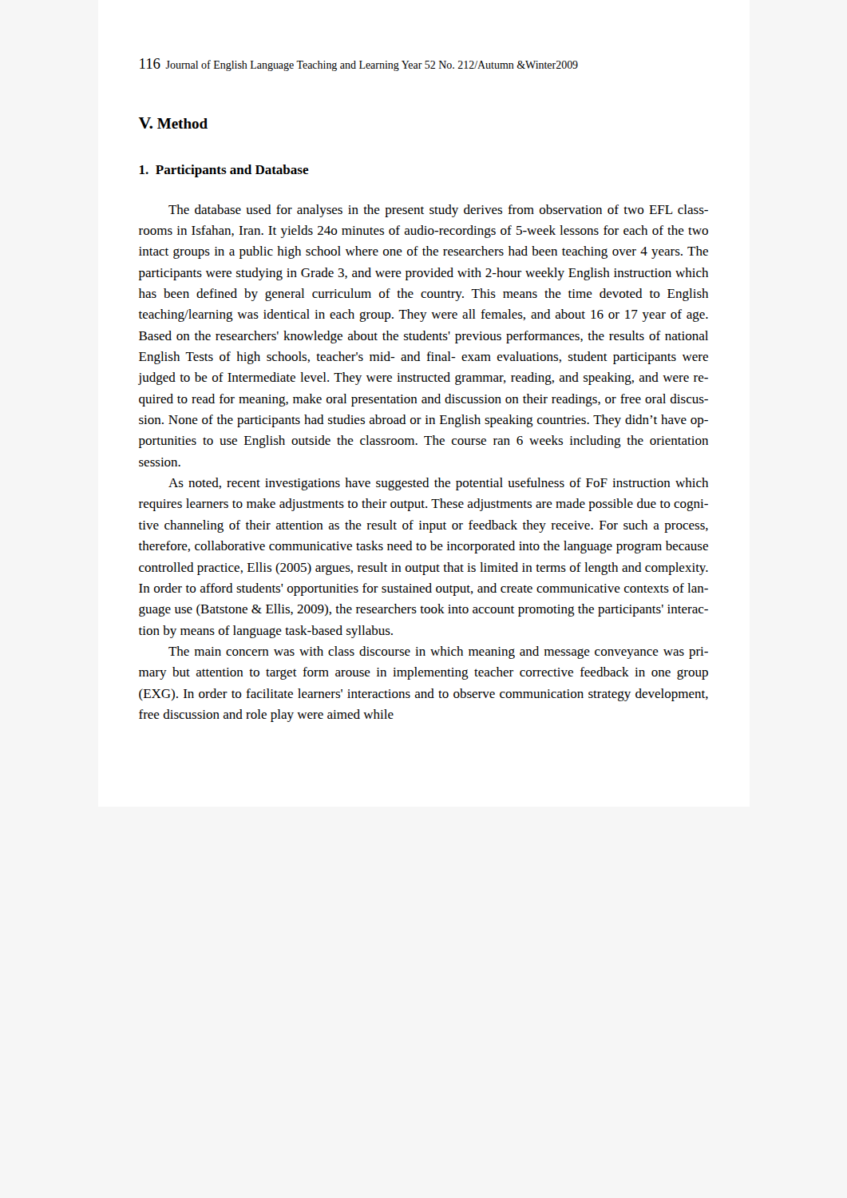116 Journal of English Language Teaching and Learning Year 52 No. 212/Autumn &Winter2009
V. Method
1. Participants and Database
The database used for analyses in the present study derives from observation of two EFL classrooms in Isfahan, Iran. It yields 24o minutes of audio-recordings of 5-week lessons for each of the two intact groups in a public high school where one of the researchers had been teaching over 4 years. The participants were studying in Grade 3, and were provided with 2-hour weekly English instruction which has been defined by general curriculum of the country. This means the time devoted to English teaching/learning was identical in each group. They were all females, and about 16 or 17 year of age. Based on the researchers' knowledge about the students' previous performances, the results of national English Tests of high schools, teacher's mid- and final- exam evaluations, student participants were judged to be of Intermediate level. They were instructed grammar, reading, and speaking, and were required to read for meaning, make oral presentation and discussion on their readings, or free oral discussion. None of the participants had studies abroad or in English speaking countries. They didn’t have opportunities to use English outside the classroom. The course ran 6 weeks including the orientation session.
As noted, recent investigations have suggested the potential usefulness of FoF instruction which requires learners to make adjustments to their output. These adjustments are made possible due to cognitive channeling of their attention as the result of input or feedback they receive. For such a process, therefore, collaborative communicative tasks need to be incorporated into the language program because controlled practice, Ellis (2005) argues, result in output that is limited in terms of length and complexity. In order to afford students' opportunities for sustained output, and create communicative contexts of language use (Batstone & Ellis, 2009), the researchers took into account promoting the participants' interaction by means of language task-based syllabus.
The main concern was with class discourse in which meaning and message conveyance was primary but attention to target form arouse in implementing teacher corrective feedback in one group (EXG). In order to facilitate learners' interactions and to observe communication strategy development, free discussion and role play were aimed while